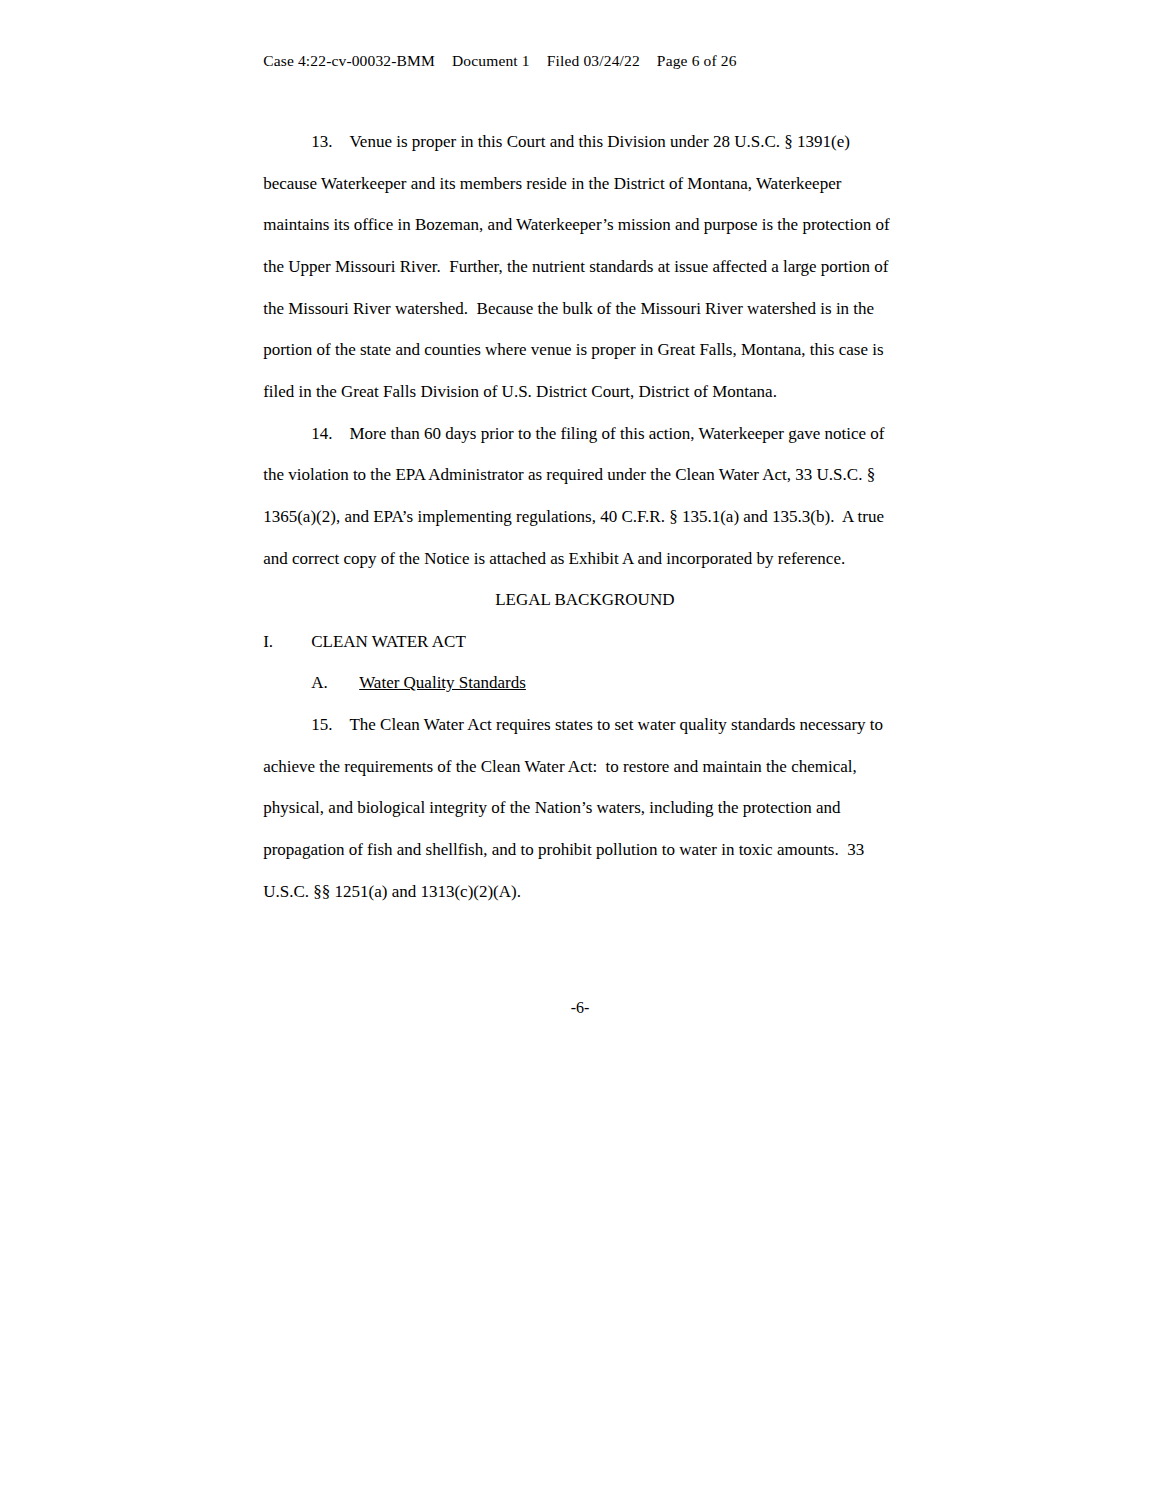Case 4:22-cv-00032-BMM Document 1 Filed 03/24/22 Page 6 of 26
13. Venue is proper in this Court and this Division under 28 U.S.C. § 1391(e) because Waterkeeper and its members reside in the District of Montana, Waterkeeper maintains its office in Bozeman, and Waterkeeper’s mission and purpose is the protection of the Upper Missouri River. Further, the nutrient standards at issue affected a large portion of the Missouri River watershed. Because the bulk of the Missouri River watershed is in the portion of the state and counties where venue is proper in Great Falls, Montana, this case is filed in the Great Falls Division of U.S. District Court, District of Montana.
14. More than 60 days prior to the filing of this action, Waterkeeper gave notice of the violation to the EPA Administrator as required under the Clean Water Act, 33 U.S.C. § 1365(a)(2), and EPA’s implementing regulations, 40 C.F.R. § 135.1(a) and 135.3(b). A true and correct copy of the Notice is attached as Exhibit A and incorporated by reference.
LEGAL BACKGROUND
I. CLEAN WATER ACT
A. Water Quality Standards
15. The Clean Water Act requires states to set water quality standards necessary to achieve the requirements of the Clean Water Act: to restore and maintain the chemical, physical, and biological integrity of the Nation’s waters, including the protection and propagation of fish and shellfish, and to prohibit pollution to water in toxic amounts. 33 U.S.C. §§ 1251(a) and 1313(c)(2)(A).
-6-